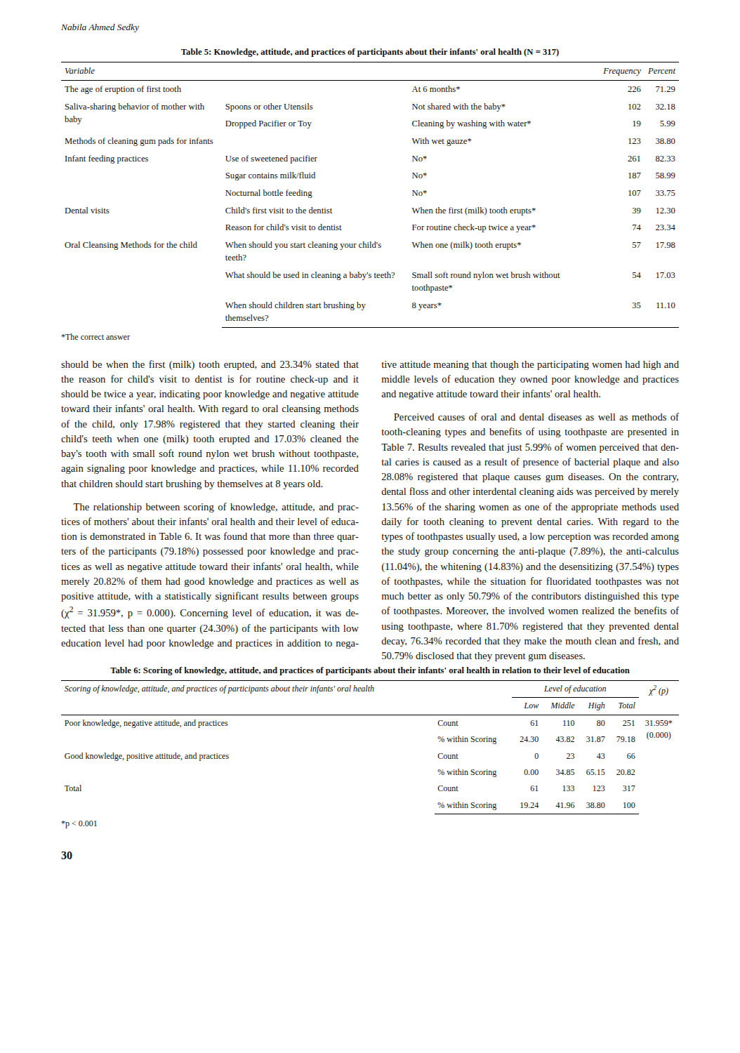Nabila Ahmed Sedky
Table 5: Knowledge, attitude, and practices of participants about their infants' oral health (N = 317)
| Variable | | Frequency | Percent |
| --- | --- | --- | --- |
| The age of eruption of first tooth | At 6 months* | 226 | 71.29 |
| Saliva-sharing behavior of mother with baby | Spoons or other Utensils | Not shared with the baby* | 102 | 32.18 |
| Dropped Pacifier or Toy | Cleaning by washing with water* | 19 | 5.99 |
| Methods of cleaning gum pads for infants | With wet gauze* | 123 | 38.80 |
| Infant feeding practices | Use of sweetened pacifier | No* | 261 | 82.33 |
| Sugar contains milk/fluid | No* | 187 | 58.99 |
| Nocturnal bottle feeding | No* | 107 | 33.75 |
| Dental visits | Child's first visit to the dentist | When the first (milk) tooth erupts* | 39 | 12.30 |
| Reason for child's visit to dentist | For routine check-up twice a year* | 74 | 23.34 |
| Oral Cleansing Methods for the child | When should you start cleaning your child's teeth? | When one (milk) tooth erupts* | 57 | 17.98 |
| What should be used in cleaning a baby's teeth? | Small soft round nylon wet brush without toothpaste* | 54 | 17.03 |
| When should children start brushing by themselves? | 8 years* | 35 | 11.10 |
*The correct answer
should be when the first (milk) tooth erupted, and 23.34% stated that the reason for child's visit to dentist is for routine check-up and it should be twice a year, indicating poor knowledge and negative attitude toward their infants' oral health. With regard to oral cleansing methods of the child, only 17.98% registered that they started cleaning their child's teeth when one (milk) tooth erupted and 17.03% cleaned the bay's tooth with small soft round nylon wet brush without toothpaste, again signaling poor knowledge and practices, while 11.10% recorded that children should start brushing by themselves at 8 years old.
The relationship between scoring of knowledge, attitude, and practices of mothers' about their infants' oral health and their level of education is demonstrated in Table 6. It was found that more than three quarters of the participants (79.18%) possessed poor knowledge and practices as well as negative attitude toward their infants' oral health, while merely 20.82% of them had good knowledge and practices as well as positive attitude, with a statistically significant results between groups (χ2 = 31.959*, p = 0.000). Concerning level of education, it was detected that less than one quarter (24.30%) of the participants with low education level had poor knowledge and practices in addition to negative attitude meaning that though the participating women had high and middle levels of education they owned poor knowledge and practices and negative attitude toward their infants' oral health.
Perceived causes of oral and dental diseases as well as methods of tooth-cleaning types and benefits of using toothpaste are presented in Table 7. Results revealed that just 5.99% of women perceived that dental caries is caused as a result of presence of bacterial plaque and also 28.08% registered that plaque causes gum diseases. On the contrary, dental floss and other interdental cleaning aids was perceived by merely 13.56% of the sharing women as one of the appropriate methods used daily for tooth cleaning to prevent dental caries. With regard to the types of toothpastes usually used, a low perception was recorded among the study group concerning the anti-plaque (7.89%), the anti-calculus (11.04%), the whitening (14.83%) and the desensitizing (37.54%) types of toothpastes, while the situation for fluoridated toothpastes was not much better as only 50.79% of the contributors distinguished this type of toothpastes. Moreover, the involved women realized the benefits of using toothpaste, where 81.70% registered that they prevented dental decay, 76.34% recorded that they make the mouth clean and fresh, and 50.79% disclosed that they prevent gum diseases.
Table 6: Scoring of knowledge, attitude, and practices of participants about their infants' oral health in relation to their level of education
| Scoring of knowledge, attitude, and practices of participants about their infants' oral health | | Level of education | χ 2 (p) |
| --- | --- | --- | --- |
| Low | Middle | High | Total |
| Poor knowledge, negative attitude, and practices | Count | 61 | 110 | 80 | 251 | 31.959* (0.000) |
| % within Scoring | 24.30 | 43.82 | 31.87 | 79.18 |
| Good knowledge, positive attitude, and practices | Count | 0 | 23 | 43 | 66 | |
| % within Scoring | 0.00 | 34.85 | 65.15 | 20.82 |
| Total | Count | 61 | 133 | 123 | 317 | |
| % within Scoring | 19.24 | 41.96 | 38.80 | 100 |
*p < 0.001
30